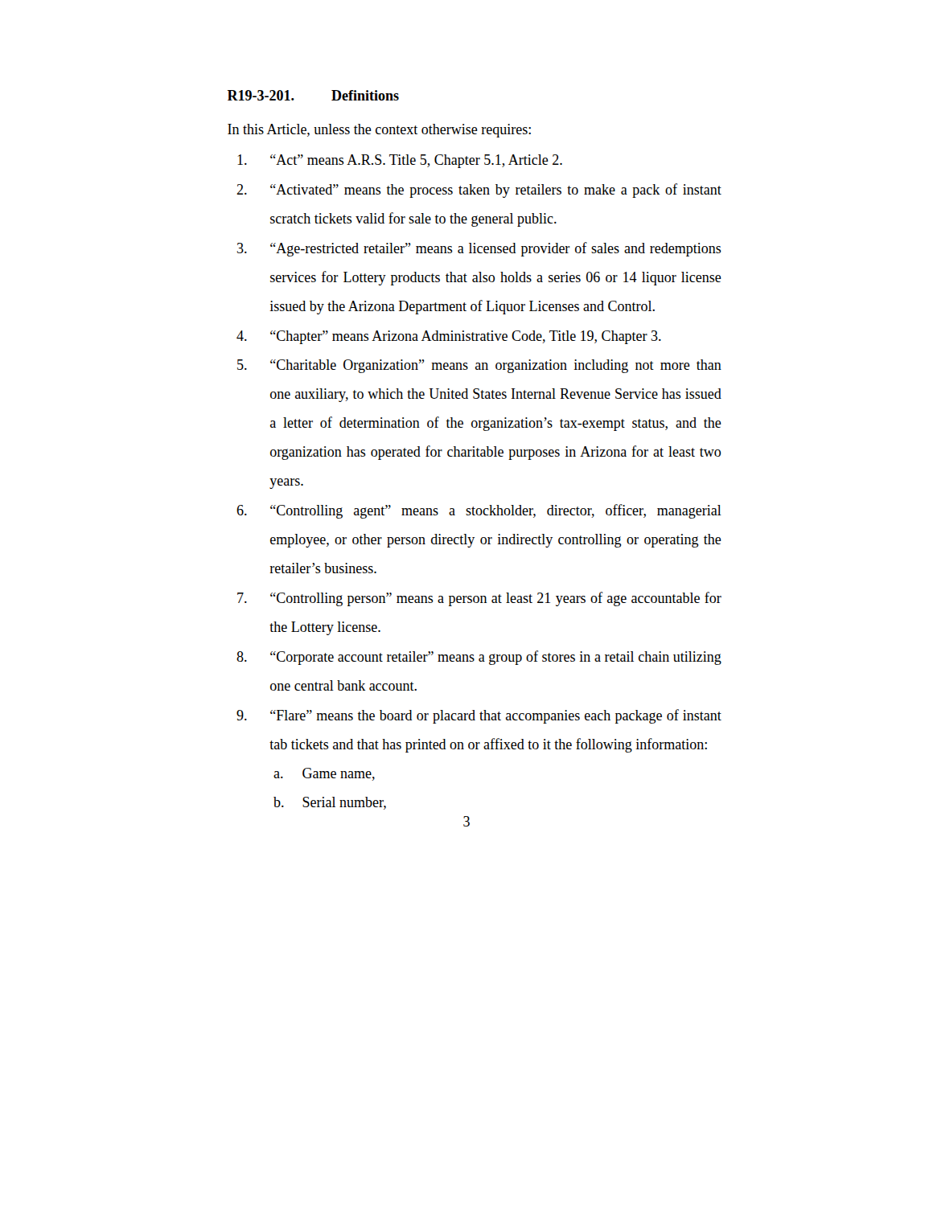R19-3-201. Definitions
In this Article, unless the context otherwise requires:
1.“Act” means A.R.S. Title 5, Chapter 5.1, Article 2.
2.“Activated” means the process taken by retailers to make a pack of instant scratch tickets valid for sale to the general public.
3.“Age-restricted retailer” means a licensed provider of sales and redemptions services for Lottery products that also holds a series 06 or 14 liquor license issued by the Arizona Department of Liquor Licenses and Control.
4.“Chapter” means Arizona Administrative Code, Title 19, Chapter 3.
5.“Charitable Organization” means an organization including not more than one auxiliary, to which the United States Internal Revenue Service has issued a letter of determination of the organization’s tax-exempt status, and the organization has operated for charitable purposes in Arizona for at least two years.
6.“Controlling agent” means a stockholder, director, officer, managerial employee, or other person directly or indirectly controlling or operating the retailer’s business.
7.“Controlling person” means a person at least 21 years of age accountable for the Lottery license.
8.“Corporate account retailer” means a group of stores in a retail chain utilizing one central bank account.
9.“Flare” means the board or placard that accompanies each package of instant tab tickets and that has printed on or affixed to it the following information:
a. Game name,
b. Serial number,
3